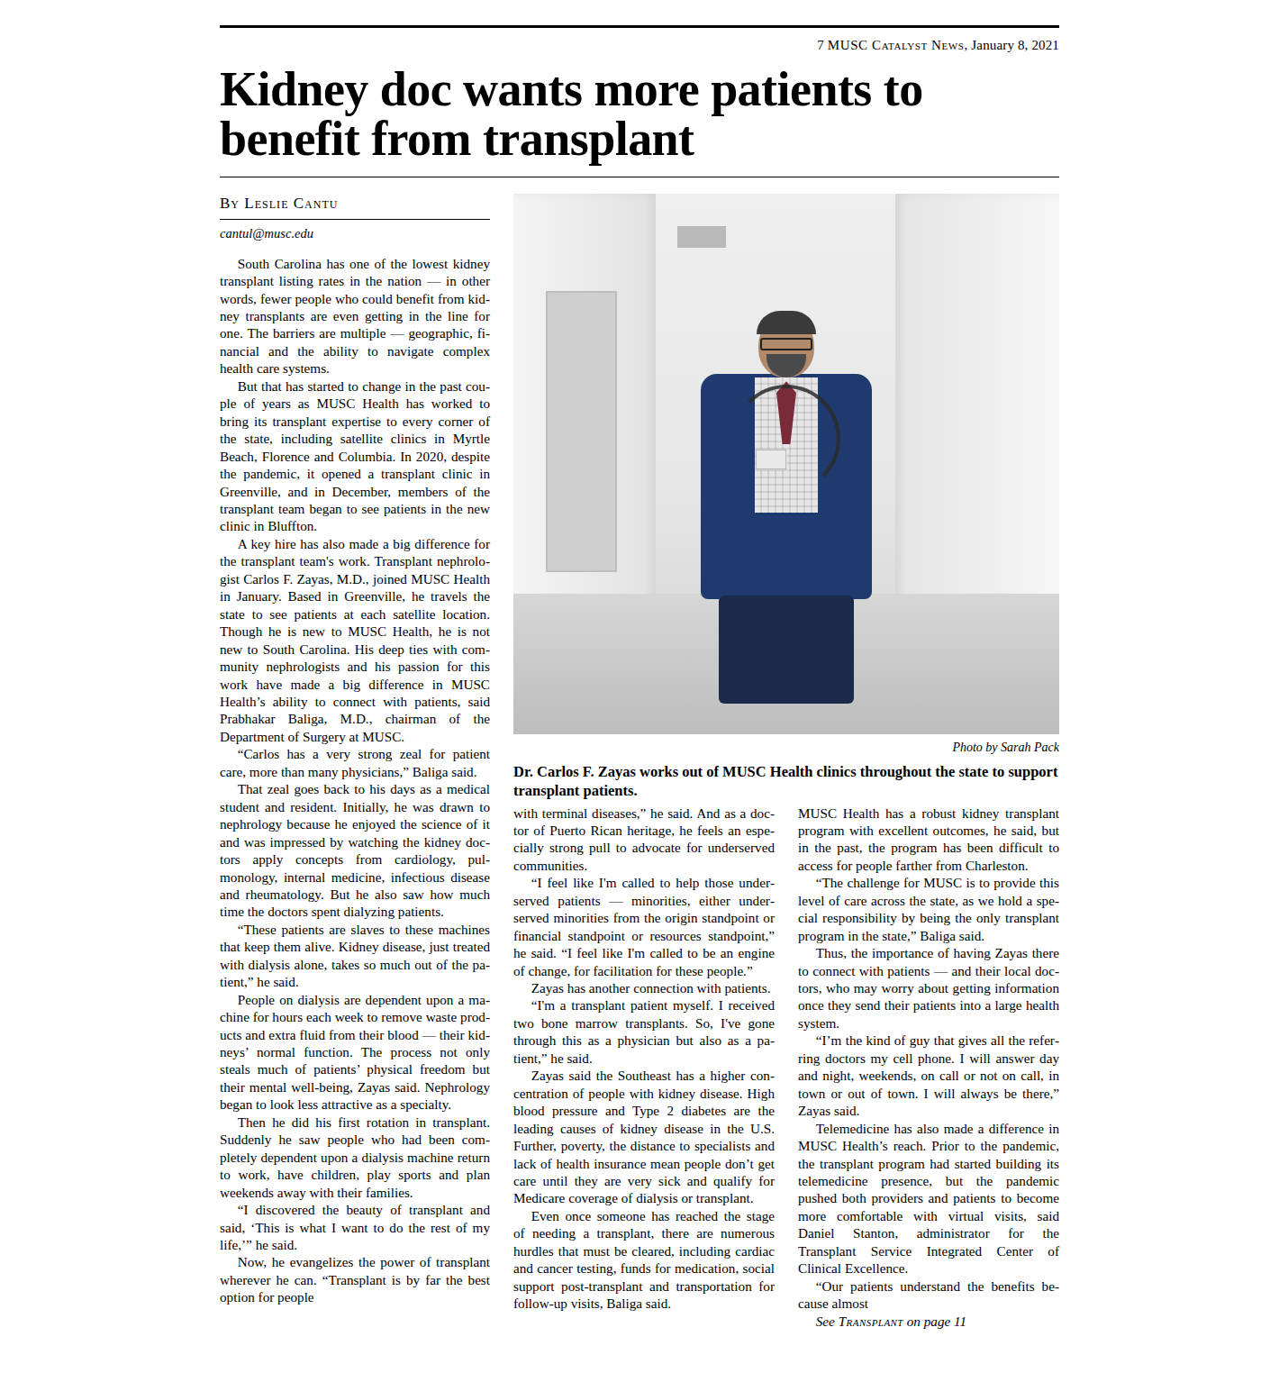7 MUSC Catalyst News, January 8, 2021
Kidney doc wants more patients to benefit from transplant
By Leslie Cantu
cantul@musc.edu
South Carolina has one of the lowest kidney transplant listing rates in the nation — in other words, fewer people who could benefit from kidney transplants are even getting in the line for one. The barriers are multiple — geographic, financial and the ability to navigate complex health care systems.
But that has started to change in the past couple of years as MUSC Health has worked to bring its transplant expertise to every corner of the state, including satellite clinics in Myrtle Beach, Florence and Columbia. In 2020, despite the pandemic, it opened a transplant clinic in Greenville, and in December, members of the transplant team began to see patients in the new clinic in Bluffton.
A key hire has also made a big difference for the transplant team's work. Transplant nephrologist Carlos F. Zayas, M.D., joined MUSC Health in January. Based in Greenville, he travels the state to see patients at each satellite location. Though he is new to MUSC Health, he is not new to South Carolina. His deep ties with community nephrologists and his passion for this work have made a big difference in MUSC Health’s ability to connect with patients, said Prabhakar Baliga, M.D., chairman of the Department of Surgery at MUSC.
“Carlos has a very strong zeal for patient care, more than many physicians,” Baliga said.
That zeal goes back to his days as a medical student and resident. Initially, he was drawn to nephrology because he enjoyed the science of it and was impressed by watching the kidney doctors apply concepts from cardiology, pulmonology, internal medicine, infectious disease and rheumatology. But he also saw how much time the doctors spent dialyzing patients.
“These patients are slaves to these machines that keep them alive. Kidney disease, just treated with dialysis alone, takes so much out of the patient,” he said.
People on dialysis are dependent upon a machine for hours each week to remove waste products and extra fluid from their blood — their kidneys’ normal function. The process not only steals much of patients’ physical freedom but their mental well-being, Zayas said. Nephrology began to look less attractive as a specialty.
Then he did his first rotation in transplant. Suddenly he saw people who had been completely dependent upon a dialysis machine return to work, have children, play sports and plan weekends away with their families.
“I discovered the beauty of transplant and said, ‘This is what I want to do the rest of my life,’” he said.
Now, he evangelizes the power of transplant wherever he can. “Transplant is by far the best option for people
Photo by Sarah Pack
Dr. Carlos F. Zayas works out of MUSC Health clinics throughout the state to support transplant patients.
with terminal diseases,” he said. And as a doctor of Puerto Rican heritage, he feels an especially strong pull to advocate for underserved communities.
“I feel like I'm called to help those underserved patients — minorities, either underserved minorities from the origin standpoint or financial standpoint or resources standpoint,” he said. “I feel like I'm called to be an engine of change, for facilitation for these people.”
Zayas has another connection with patients.
“I'm a transplant patient myself. I received two bone marrow transplants. So, I've gone through this as a physician but also as a patient,” he said.
Zayas said the Southeast has a higher concentration of people with kidney disease. High blood pressure and Type 2 diabetes are the leading causes of kidney disease in the U.S. Further, poverty, the distance to specialists and lack of health insurance mean people don’t get care until they are very sick and qualify for Medicare coverage of dialysis or transplant.
Even once someone has reached the stage of needing a transplant, there are numerous hurdles that must be cleared, including cardiac and cancer testing, funds for medication, social support post-transplant and transportation for follow-up visits, Baliga said.
MUSC Health has a robust kidney transplant program with excellent outcomes, he said, but in the past, the program has been difficult to access for people farther from Charleston.
“The challenge for MUSC is to provide this level of care across the state, as we hold a special responsibility by being the only transplant program in the state,” Baliga said.
Thus, the importance of having Zayas there to connect with patients — and their local doctors, who may worry about getting information once they send their patients into a large health system.
“I’m the kind of guy that gives all the referring doctors my cell phone. I will answer day and night, weekends, on call or not on call, in town or out of town. I will always be there,” Zayas said.
Telemedicine has also made a difference in MUSC Health’s reach. Prior to the pandemic, the transplant program had started building its telemedicine presence, but the pandemic pushed both providers and patients to become more comfortable with virtual visits, said Daniel Stanton, administrator for the Transplant Service Integrated Center of Clinical Excellence.
“Our patients understand the benefits because almost
See Transplant on page 11